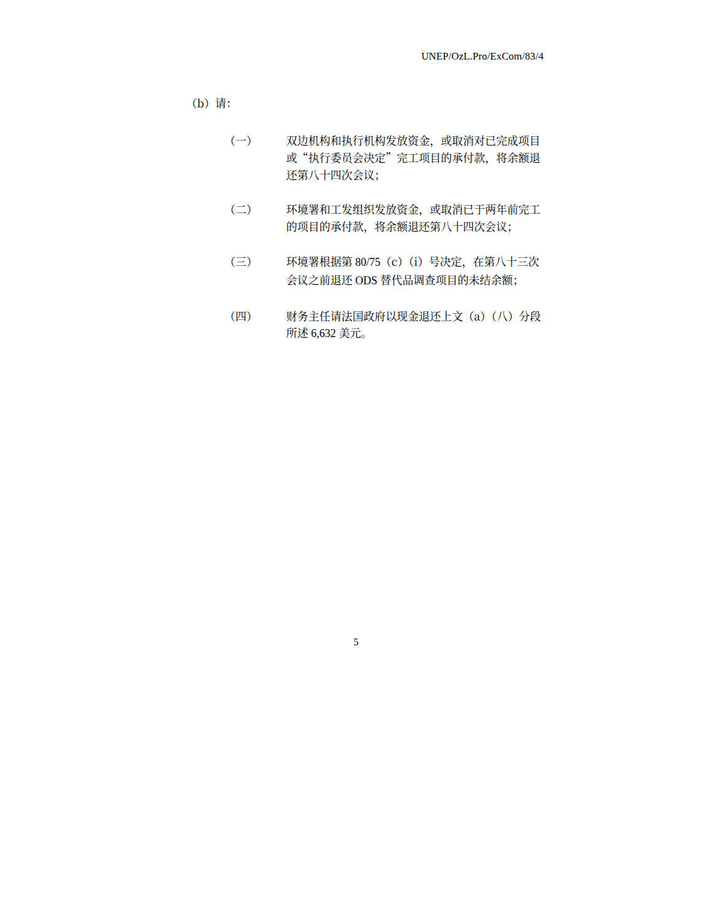UNEP/OzL.Pro/ExCom/83/4
（b）请：
（一） 双边机构和执行机构发放资金，或取消对已完成项目或“执行委员会决定”完工项目的承付款，将余额退还第八十四次会议；
（二） 环境署和工发组织发放资金，或取消已于两年前完工的项目的承付款，将余额退还第八十四次会议；
（三） 环境署根据第 80/75（c）（i）号决定，在第八十三次会议之前退还 ODS 替代品调查项目的未结余额；
（四） 财务主任请法国政府以现金退还上文（a）（八）分段所述 6,632 美元。
5